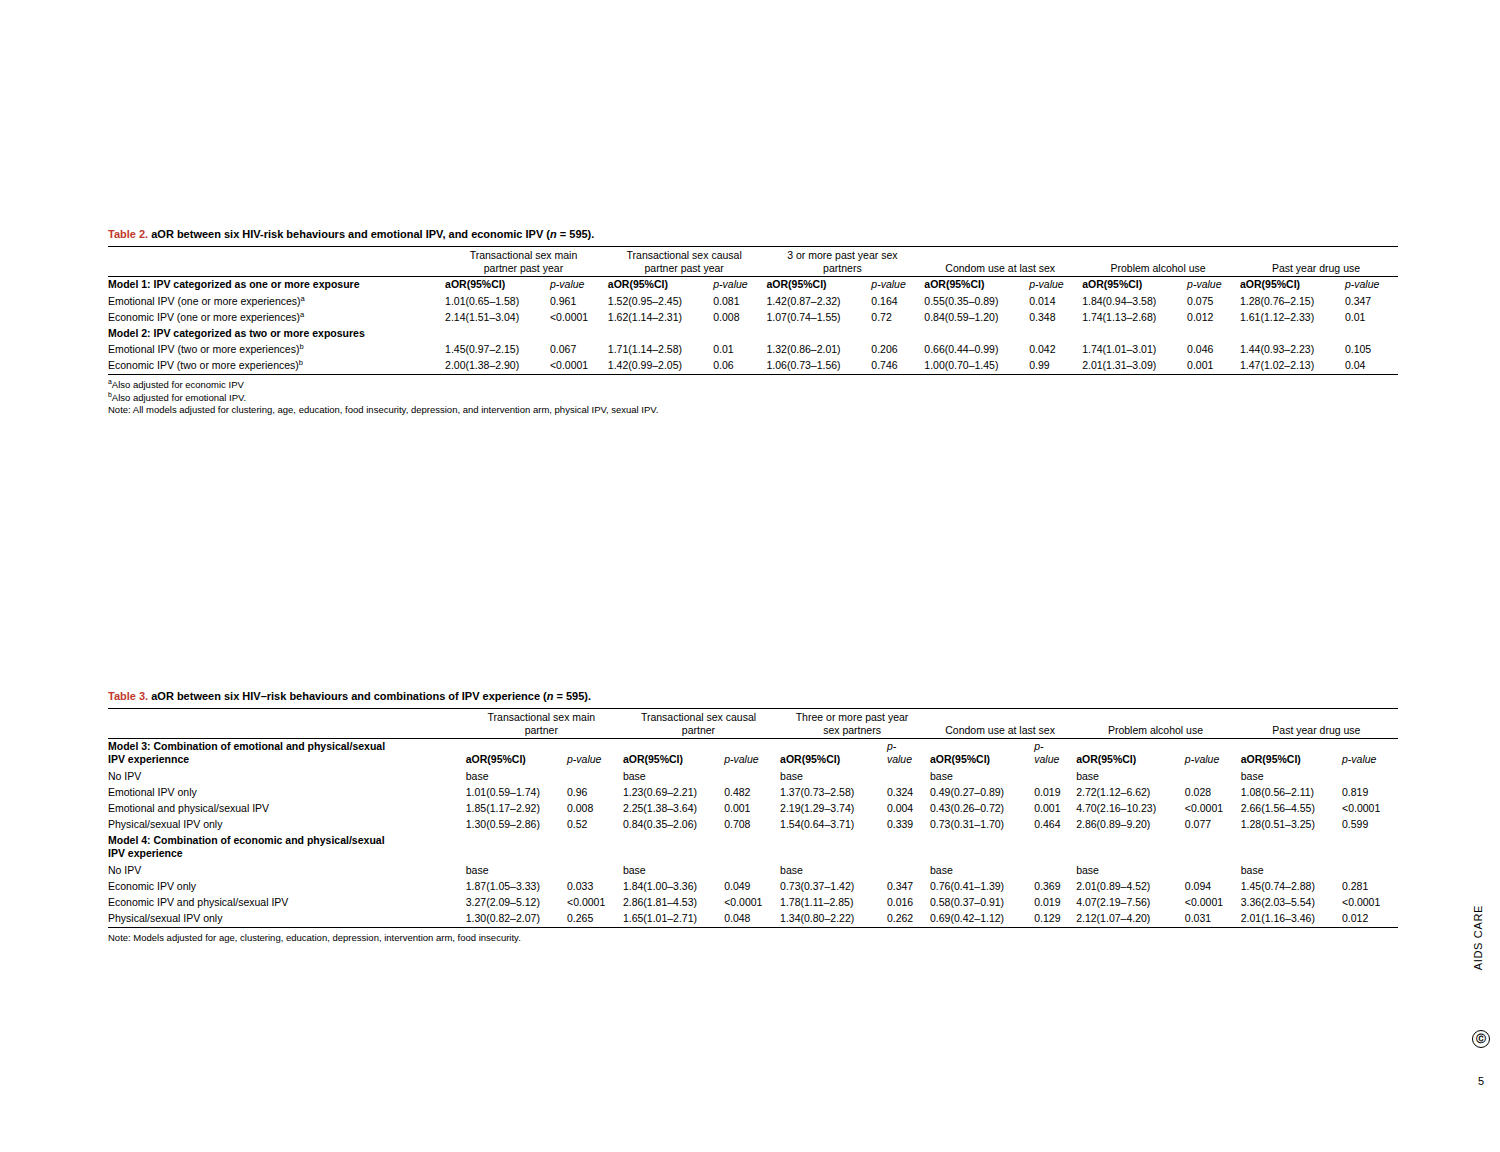Table 2. aOR between six HIV-risk behaviours and emotional IPV, and economic IPV (n = 595).
| | Transactional sex main partner past year | Transactional sex causal partner past year | 3 or more past year sex partners | Condom use at last sex | Problem alcohol use | Past year drug use |
| --- | --- | --- | --- | --- | --- | --- |
| Model 1: IPV categorized as one or more exposure | aOR(95%CI) | p -value | aOR(95%CI) | p -value | aOR(95%CI) | p -value | aOR(95%CI) | p -value | aOR(95%CI) | p -value | aOR(95%CI) | p -value |
| Emotional IPV (one or more experiences) a | 1.01(0.65–1.58) | 0.961 | 1.52(0.95–2.45) | 0.081 | 1.42(0.87–2.32) | 0.164 | 0.55(0.35–0.89) | 0.014 | 1.84(0.94–3.58) | 0.075 | 1.28(0.76–2.15) | 0.347 |
| Economic IPV (one or more experiences) a | 2.14(1.51–3.04) | <0.0001 | 1.62(1.14–2.31) | 0.008 | 1.07(0.74–1.55) | 0.72 | 0.84(0.59–1.20) | 0.348 | 1.74(1.13–2.68) | 0.012 | 1.61(1.12–2.33) | 0.01 |
| Model 2: IPV categorized as two or more exposures |
| Emotional IPV (two or more experiences) b | 1.45(0.97–2.15) | 0.067 | 1.71(1.14–2.58) | 0.01 | 1.32(0.86–2.01) | 0.206 | 0.66(0.44–0.99) | 0.042 | 1.74(1.01–3.01) | 0.046 | 1.44(0.93–2.23) | 0.105 |
| Economic IPV (two or more experiences) b | 2.00(1.38–2.90) | <0.0001 | 1.42(0.99–2.05) | 0.06 | 1.06(0.73–1.56) | 0.746 | 1.00(0.70–1.45) | 0.99 | 2.01(1.31–3.09) | 0.001 | 1.47(1.02–2.13) | 0.04 |
aAlso adjusted for economic IPV
bAlso adjusted for emotional IPV.
Note: All models adjusted for clustering, age, education, food insecurity, depression, and intervention arm, physical IPV, sexual IPV.
Table 3. aOR between six HIV–risk behaviours and combinations of IPV experience (n = 595).
| | Transactional sex main partner | Transactional sex causal partner | Three or more past year sex partners | Condom use at last sex | Problem alcohol use | Past year drug use |
| --- | --- | --- | --- | --- | --- | --- |
| Model 3: Combination of emotional and physical/sexual IPV experiennce | aOR(95%CI) | p -value | aOR(95%CI) | p -value | aOR(95%CI) | p - value | aOR(95%CI) | p - value | aOR(95%CI) | p -value | aOR(95%CI) | p -value |
| No IPV | base | | base | | base | | base | | base | | base | |
| Emotional IPV only | 1.01(0.59–1.74) | 0.96 | 1.23(0.69–2.21) | 0.482 | 1.37(0.73–2.58) | 0.324 | 0.49(0.27–0.89) | 0.019 | 2.72(1.12–6.62) | 0.028 | 1.08(0.56–2.11) | 0.819 |
| Emotional and physical/sexual IPV | 1.85(1.17–2.92) | 0.008 | 2.25(1.38–3.64) | 0.001 | 2.19(1.29–3.74) | 0.004 | 0.43(0.26–0.72) | 0.001 | 4.70(2.16–10.23) | <0.0001 | 2.66(1.56–4.55) | <0.0001 |
| Physical/sexual IPV only | 1.30(0.59–2.86) | 0.52 | 0.84(0.35–2.06) | 0.708 | 1.54(0.64–3.71) | 0.339 | 0.73(0.31–1.70) | 0.464 | 2.86(0.89–9.20) | 0.077 | 1.28(0.51–3.25) | 0.599 |
| Model 4: Combination of economic and physical/sexual IPV experience |
| No IPV | base | | base | | base | | base | | base | | base | |
| Economic IPV only | 1.87(1.05–3.33) | 0.033 | 1.84(1.00–3.36) | 0.049 | 0.73(0.37–1.42) | 0.347 | 0.76(0.41–1.39) | 0.369 | 2.01(0.89–4.52) | 0.094 | 1.45(0.74–2.88) | 0.281 |
| Economic IPV and physical/sexual IPV | 3.27(2.09–5.12) | <0.0001 | 2.86(1.81–4.53) | <0.0001 | 1.78(1.11–2.85) | 0.016 | 0.58(0.37–0.91) | 0.019 | 4.07(2.19–7.56) | <0.0001 | 3.36(2.03–5.54) | <0.0001 |
| Physical/sexual IPV only | 1.30(0.82–2.07) | 0.265 | 1.65(1.01–2.71) | 0.048 | 1.34(0.80–2.22) | 0.262 | 0.69(0.42–1.12) | 0.129 | 2.12(1.07–4.20) | 0.031 | 2.01(1.16–3.46) | 0.012 |
Note: Models adjusted for age, clustering, education, depression, intervention arm, food insecurity.
AIDS CARE
Ⓒ
5